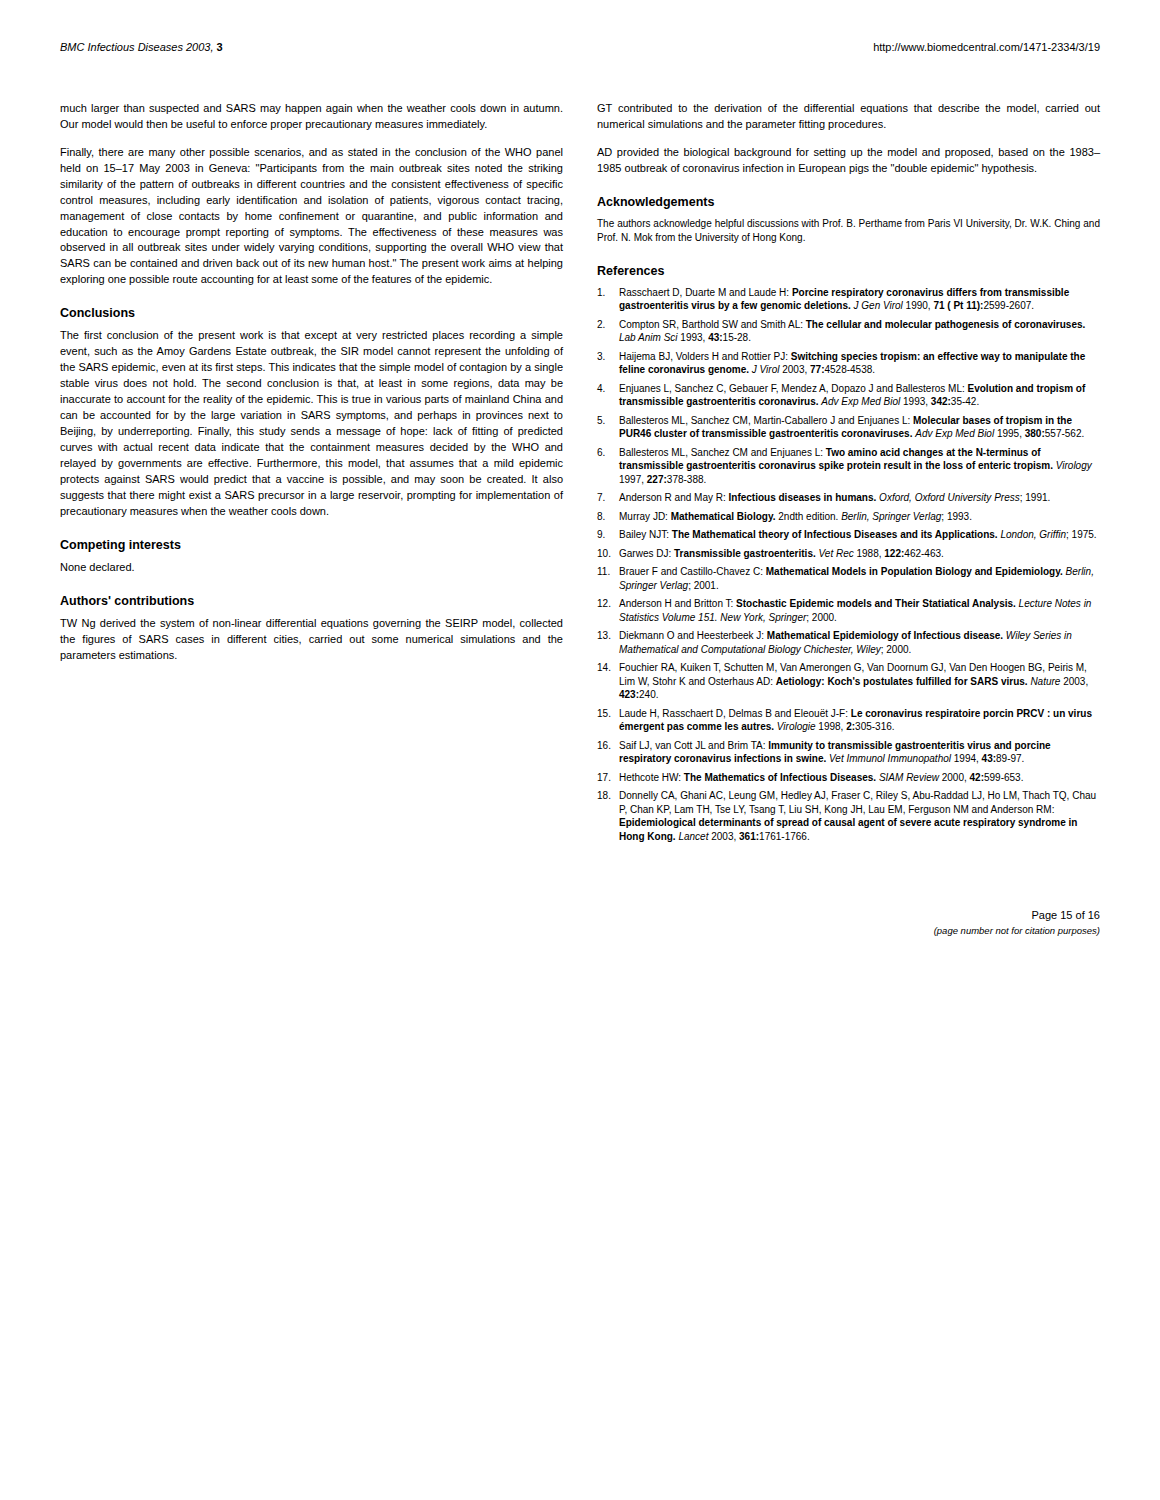BMC Infectious Diseases 2003, 3
http://www.biomedcentral.com/1471-2334/3/19
much larger than suspected and SARS may happen again when the weather cools down in autumn. Our model would then be useful to enforce proper precautionary measures immediately.
Finally, there are many other possible scenarios, and as stated in the conclusion of the WHO panel held on 15–17 May 2003 in Geneva: "Participants from the main outbreak sites noted the striking similarity of the pattern of outbreaks in different countries and the consistent effectiveness of specific control measures, including early identification and isolation of patients, vigorous contact tracing, management of close contacts by home confinement or quarantine, and public information and education to encourage prompt reporting of symptoms. The effectiveness of these measures was observed in all outbreak sites under widely varying conditions, supporting the overall WHO view that SARS can be contained and driven back out of its new human host." The present work aims at helping exploring one possible route accounting for at least some of the features of the epidemic.
Conclusions
The first conclusion of the present work is that except at very restricted places recording a simple event, such as the Amoy Gardens Estate outbreak, the SIR model cannot represent the unfolding of the SARS epidemic, even at its first steps. This indicates that the simple model of contagion by a single stable virus does not hold. The second conclusion is that, at least in some regions, data may be inaccurate to account for the reality of the epidemic. This is true in various parts of mainland China and can be accounted for by the large variation in SARS symptoms, and perhaps in provinces next to Beijing, by underreporting. Finally, this study sends a message of hope: lack of fitting of predicted curves with actual recent data indicate that the containment measures decided by the WHO and relayed by governments are effective. Furthermore, this model, that assumes that a mild epidemic protects against SARS would predict that a vaccine is possible, and may soon be created. It also suggests that there might exist a SARS precursor in a large reservoir, prompting for implementation of precautionary measures when the weather cools down.
Competing interests
None declared.
Authors' contributions
TW Ng derived the system of non-linear differential equations governing the SEIRP model, collected the figures of SARS cases in different cities, carried out some numerical simulations and the parameters estimations.
GT contributed to the derivation of the differential equations that describe the model, carried out numerical simulations and the parameter fitting procedures.
AD provided the biological background for setting up the model and proposed, based on the 1983–1985 outbreak of coronavirus infection in European pigs the "double epidemic" hypothesis.
Acknowledgements
The authors acknowledge helpful discussions with Prof. B. Perthame from Paris VI University, Dr. W.K. Ching and Prof. N. Mok from the University of Hong Kong.
References
Rasschaert D, Duarte M and Laude H: Porcine respiratory coronavirus differs from transmissible gastroenteritis virus by a few genomic deletions. J Gen Virol 1990, 71 ( Pt 11): 2599-2607.
Compton SR, Barthold SW and Smith AL: The cellular and molecular pathogenesis of coronaviruses. Lab Anim Sci 1993, 43: 15-28.
Haijema BJ, Volders H and Rottier PJ: Switching species tropism: an effective way to manipulate the feline coronavirus genome. J Virol 2003, 77: 4528-4538.
Enjuanes L, Sanchez C, Gebauer F, Mendez A, Dopazo J and Ballesteros ML: Evolution and tropism of transmissible gastroenteritis coronavirus. Adv Exp Med Biol 1993, 342: 35-42.
Ballesteros ML, Sanchez CM, Martin-Caballero J and Enjuanes L: Molecular bases of tropism in the PUR46 cluster of transmissible gastroenteritis coronaviruses. Adv Exp Med Biol 1995, 380: 557-562.
Ballesteros ML, Sanchez CM and Enjuanes L: Two amino acid changes at the N-terminus of transmissible gastroenteritis coronavirus spike protein result in the loss of enteric tropism. Virology 1997, 227: 378-388.
Anderson R and May R: Infectious diseases in humans. Oxford, Oxford University Press; 1991.
Murray JD: Mathematical Biology. 2ndth edition. Berlin, Springer Verlag; 1993.
Bailey NJT: The Mathematical theory of Infectious Diseases and its Applications. London, Griffin; 1975.
Garwes DJ: Transmissible gastroenteritis. Vet Rec 1988, 122: 462-463.
Brauer F and Castillo-Chavez C: Mathematical Models in Population Biology and Epidemiology. Berlin, Springer Verlag; 2001.
Anderson H and Britton T: Stochastic Epidemic models and Their Statiatical Analysis. Lecture Notes in Statistics Volume 151. New York, Springer; 2000.
Diekmann O and Heesterbeek J: Mathematical Epidemiology of Infectious disease. Wiley Series in Mathematical and Computational Biology Chichester, Wiley; 2000.
Fouchier RA, Kuiken T, Schutten M, Van Amerongen G, Van Doornum GJ, Van Den Hoogen BG, Peiris M, Lim W, Stohr K and Osterhaus AD: Aetiology: Koch's postulates fulfilled for SARS virus. Nature 2003, 423: 240.
Laude H, Rasschaert D, Delmas B and Eleouët J-F: Le coronavirus respiratoire porcin PRCV : un virus émergent pas comme les autres. Virologie 1998, 2: 305-316.
Saif LJ, van Cott JL and Brim TA: Immunity to transmissible gastroenteritis virus and porcine respiratory coronavirus infections in swine. Vet Immunol Immunopathol 1994, 43: 89-97.
Hethcote HW: The Mathematics of Infectious Diseases. SIAM Review 2000, 42: 599-653.
Donnelly CA, Ghani AC, Leung GM, Hedley AJ, Fraser C, Riley S, Abu-Raddad LJ, Ho LM, Thach TQ, Chau P, Chan KP, Lam TH, Tse LY, Tsang T, Liu SH, Kong JH, Lau EM, Ferguson NM and Anderson RM: Epidemiological determinants of spread of causal agent of severe acute respiratory syndrome in Hong Kong. Lancet 2003, 361: 1761-1766.
Page 15 of 16
(page number not for citation purposes)